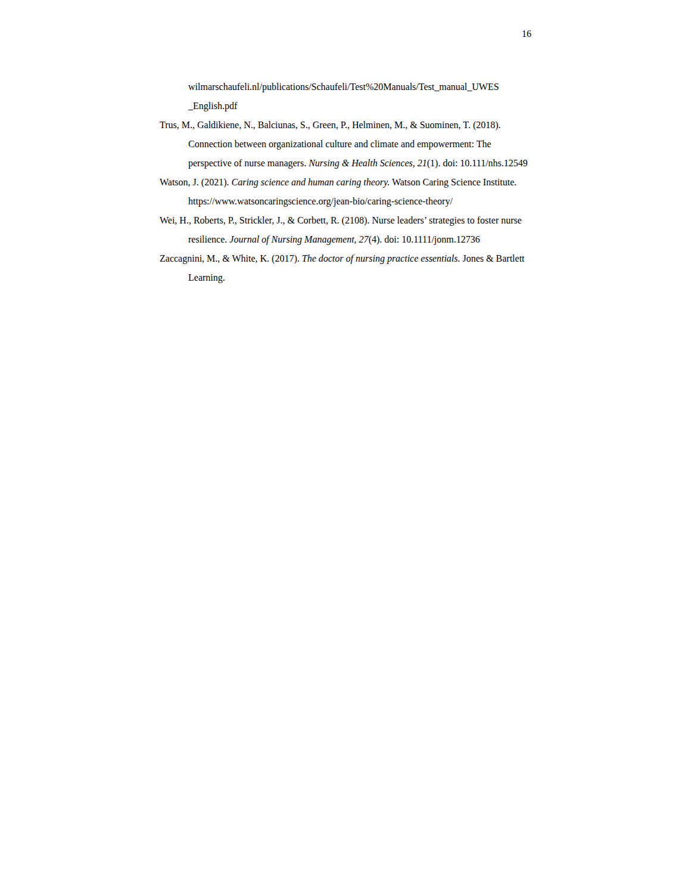16
wilmarschaufeli.nl/publications/Schaufeli/Test%20Manuals/Test_manual_UWES
_English.pdf
Trus, M., Galdikiene, N., Balciunas, S., Green, P., Helminen, M., & Suominen, T. (2018). Connection between organizational culture and climate and empowerment: The perspective of nurse managers. Nursing & Health Sciences, 21(1). doi: 10.111/nhs.12549
Watson, J. (2021). Caring science and human caring theory. Watson Caring Science Institute. https://www.watsoncaringscience.org/jean-bio/caring-science-theory/
Wei, H., Roberts, P., Strickler, J., & Corbett, R. (2108). Nurse leaders’ strategies to foster nurse resilience. Journal of Nursing Management, 27(4). doi: 10.1111/jonm.12736
Zaccagnini, M., & White, K. (2017). The doctor of nursing practice essentials. Jones & Bartlett Learning.